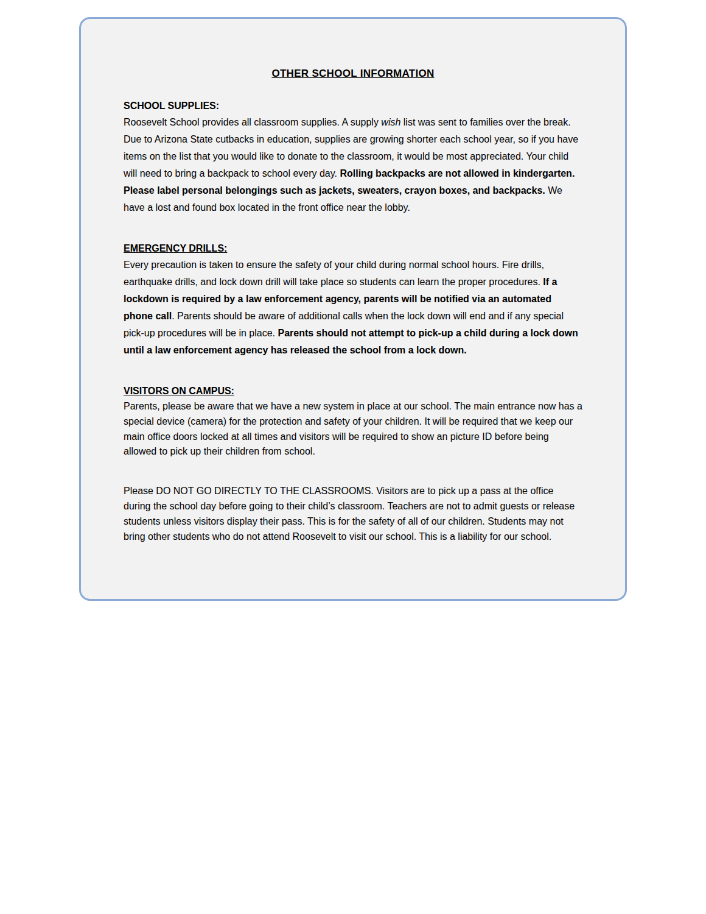OTHER SCHOOL INFORMATION
SCHOOL SUPPLIES:
Roosevelt School provides all classroom supplies. A supply wish list was sent to families over the break. Due to Arizona State cutbacks in education, supplies are growing shorter each school year, so if you have items on the list that you would like to donate to the classroom, it would be most appreciated. Your child will need to bring a backpack to school every day. Rolling backpacks are not allowed in kindergarten. Please label personal belongings such as jackets, sweaters, crayon boxes, and backpacks. We have a lost and found box located in the front office near the lobby.
EMERGENCY DRILLS:
Every precaution is taken to ensure the safety of your child during normal school hours. Fire drills, earthquake drills, and lock down drill will take place so students can learn the proper procedures. If a lockdown is required by a law enforcement agency, parents will be notified via an automated phone call. Parents should be aware of additional calls when the lock down will end and if any special pick-up procedures will be in place. Parents should not attempt to pick-up a child during a lock down until a law enforcement agency has released the school from a lock down.
VISITORS ON CAMPUS:
Parents, please be aware that we have a new system in place at our school. The main entrance now has a special device (camera) for the protection and safety of your children. It will be required that we keep our main office doors locked at all times and visitors will be required to show an picture ID before being allowed to pick up their children from school.
Please DO NOT GO DIRECTLY TO THE CLASSROOMS. Visitors are to pick up a pass at the office during the school day before going to their child’s classroom. Teachers are not to admit guests or release students unless visitors display their pass. This is for the safety of all of our children. Students may not bring other students who do not attend Roosevelt to visit our school. This is a liability for our school.